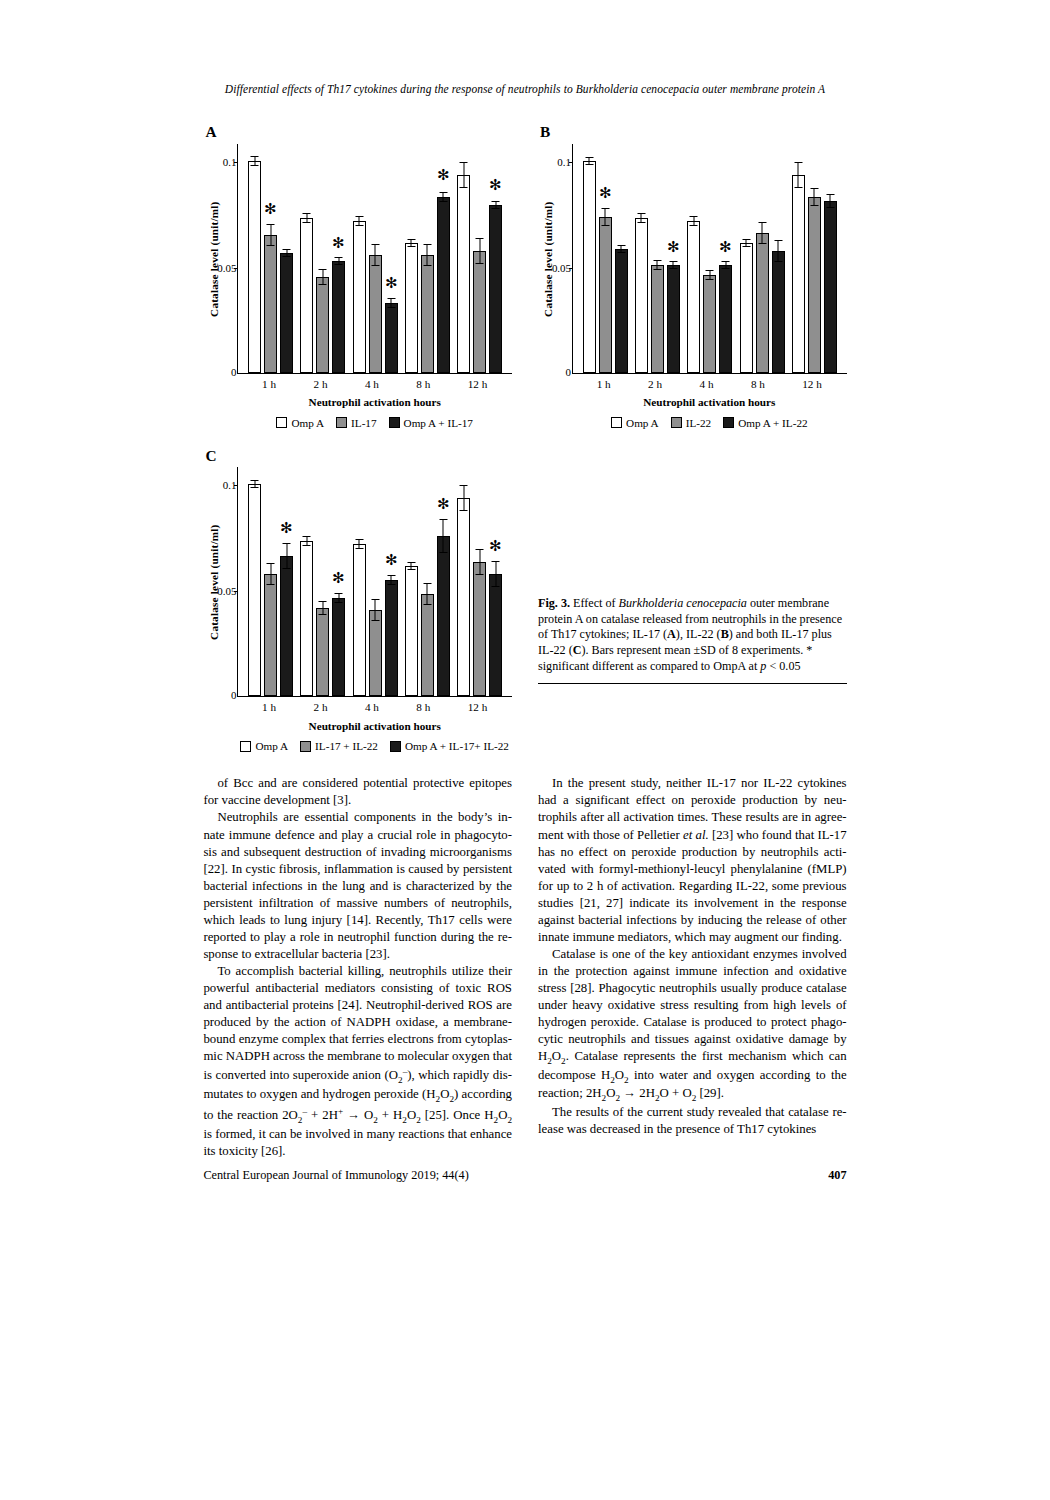Differential effects of Th17 cytokines during the response of neutrophils to Burkholderia cenocepacia outer membrane protein A
A
Catalase level (unit/ml)
0.1
0.05
0
✻
✻
✻
✻
✻
1 h
2 h
4 h
8 h
12 h
Neutrophil activation hours
Omp A
IL-17
Omp A + IL-17
B
Catalase level (unit/ml)
0.1
0.05
0
✻
✻
✻
1 h
2 h
4 h
8 h
12 h
Neutrophil activation hours
Omp A
IL-22
Omp A + IL-22
C
Catalase level (unit/ml)
0.1
0.05
0
✻
✻
✻
✻
✻
1 h
2 h
4 h
8 h
12 h
Neutrophil activation hours
Omp A
IL-17 + IL-22
Omp A + IL-17+ IL-22
Fig. 3. Effect of Burkholderia cenocepacia outer membrane protein A on catalase released from neutrophils in the presence of Th17 cytokines; IL-17 (A), IL-22 (B) and both IL-17 plus IL-22 (C). Bars represent mean ±SD of 8 experiments. * significant different as compared to OmpA at p < 0.05
of Bcc and are considered potential protective epitopes for vaccine development [3].
Neutrophils are essential components in the body’s innate immune defence and play a crucial role in phagocytosis and subsequent destruction of invading microorganisms [22]. In cystic fibrosis, inflammation is caused by persistent bacterial infections in the lung and is characterized by the persistent infiltration of massive numbers of neutrophils, which leads to lung injury [14]. Recently, Th17 cells were reported to play a role in neutrophil function during the response to extracellular bacteria [23].
To accomplish bacterial killing, neutrophils utilize their powerful antibacterial mediators consisting of toxic ROS and antibacterial proteins [24]. Neutrophil-derived ROS are produced by the action of NADPH oxidase, a membrane-bound enzyme complex that ferries electrons from cytoplasmic NADPH across the membrane to molecular oxygen that is converted into superoxide anion (O2–), which rapidly dismutates to oxygen and hydrogen peroxide (H2O2) according to the reaction 2O2– + 2H+ → O2 + H2O2 [25]. Once H2O2 is formed, it can be involved in many reactions that enhance its toxicity [26].
In the present study, neither IL-17 nor IL-22 cytokines had a significant effect on peroxide production by neutrophils after all activation times. These results are in agreement with those of Pelletier et al. [23] who found that IL-17 has no effect on peroxide production by neutrophils activated with formyl-methionyl-leucyl phenylalanine (fMLP) for up to 2 h of activation. Regarding IL-22, some previous studies [21, 27] indicate its involvement in the response against bacterial infections by inducing the release of other innate immune mediators, which may augment our finding.
Catalase is one of the key antioxidant enzymes involved in the protection against immune infection and oxidative stress [28]. Phagocytic neutrophils usually produce catalase under heavy oxidative stress resulting from high levels of hydrogen peroxide. Catalase is produced to protect phagocytic neutrophils and tissues against oxidative damage by H2O2. Catalase represents the first mechanism which can decompose H2O2 into water and oxygen according to the reaction; 2H2O2 → 2H2O + O2 [29].
The results of the current study revealed that catalase release was decreased in the presence of Th17 cytokines
Central European Journal of Immunology 2019; 44(4)
407